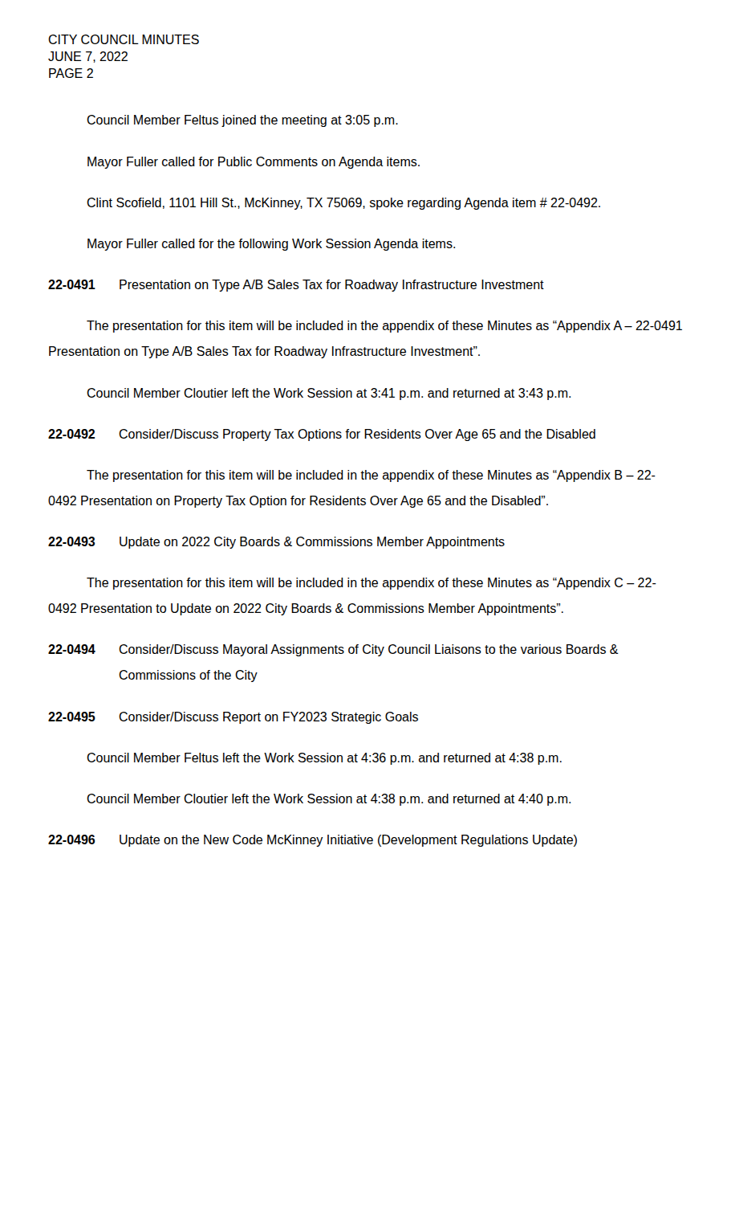City Council Minutes
June 7, 2022
Page 2
Council Member Feltus joined the meeting at 3:05 p.m.
Mayor Fuller called for Public Comments on Agenda items.
Clint Scofield, 1101 Hill St., McKinney, TX 75069, spoke regarding Agenda item # 22-0492.
Mayor Fuller called for the following Work Session Agenda items.
22-0491
Presentation on Type A/B Sales Tax for Roadway Infrastructure Investment
The presentation for this item will be included in the appendix of these Minutes as “Appendix A – 22-0491 Presentation on Type A/B Sales Tax for Roadway Infrastructure Investment”.
Council Member Cloutier left the Work Session at 3:41 p.m. and returned at 3:43 p.m.
22-0492
Consider/Discuss Property Tax Options for Residents Over Age 65 and the Disabled
The presentation for this item will be included in the appendix of these Minutes as “Appendix B – 22-0492 Presentation on Property Tax Option for Residents Over Age 65 and the Disabled”.
22-0493
Update on 2022 City Boards & Commissions Member Appointments
The presentation for this item will be included in the appendix of these Minutes as “Appendix C – 22-0492 Presentation to Update on 2022 City Boards & Commissions Member Appointments”.
22-0494
Consider/Discuss Mayoral Assignments of City Council Liaisons to the various Boards & Commissions of the City
22-0495
Consider/Discuss Report on FY2023 Strategic Goals
Council Member Feltus left the Work Session at 4:36 p.m. and returned at 4:38 p.m.
Council Member Cloutier left the Work Session at 4:38 p.m. and returned at 4:40 p.m.
22-0496
Update on the New Code McKinney Initiative (Development Regulations Update)